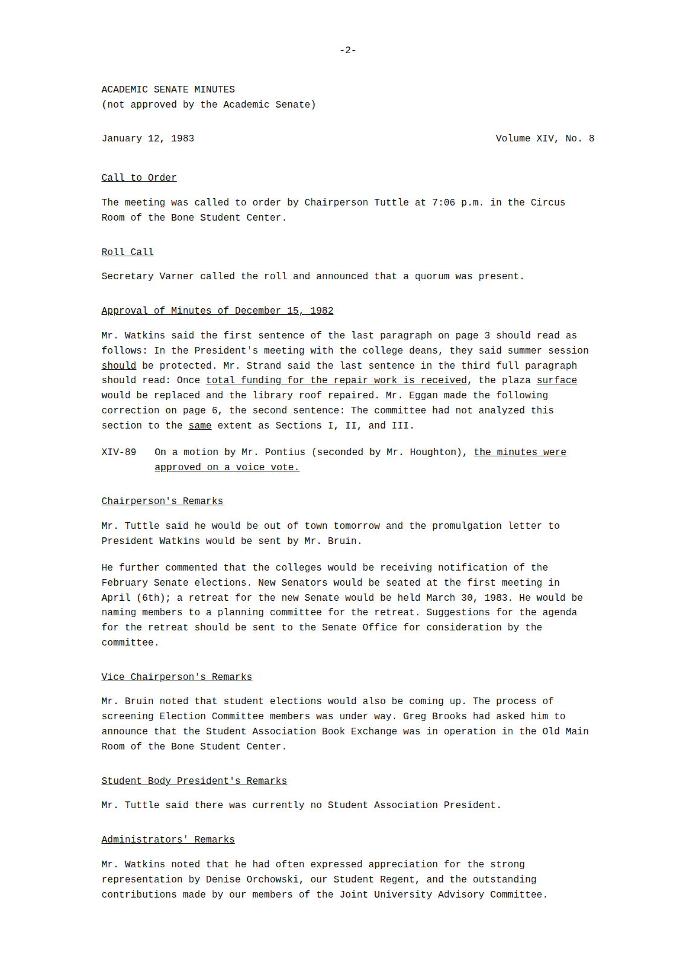-2-
ACADEMIC SENATE MINUTES
(not approved by the Academic Senate)
January 12, 1983 Volume XIV, No. 8
Call to Order
The meeting was called to order by Chairperson Tuttle at 7:06 p.m. in the Circus Room of the Bone Student Center.
Roll Call
Secretary Varner called the roll and announced that a quorum was present.
Approval of Minutes of December 15, 1982
Mr. Watkins said the first sentence of the last paragraph on page 3 should read as follows: In the President's meeting with the college deans, they said summer session should be protected. Mr. Strand said the last sentence in the third full paragraph should read: Once total funding for the repair work is received, the plaza surface would be replaced and the library roof repaired. Mr. Eggan made the following correction on page 6, the second sentence: The committee had not analyzed this section to the same extent as Sections I, II, and III.
XIV-89
On a motion by Mr. Pontius (seconded by Mr. Houghton), the minutes were approved on a voice vote.
Chairperson's Remarks
Mr. Tuttle said he would be out of town tomorrow and the promulgation letter to President Watkins would be sent by Mr. Bruin.
He further commented that the colleges would be receiving notification of the February Senate elections. New Senators would be seated at the first meeting in April (6th); a retreat for the new Senate would be held March 30, 1983. He would be naming members to a planning committee for the retreat. Suggestions for the agenda for the retreat should be sent to the Senate Office for consideration by the committee.
Vice Chairperson's Remarks
Mr. Bruin noted that student elections would also be coming up. The process of screening Election Committee members was under way. Greg Brooks had asked him to announce that the Student Association Book Exchange was in operation in the Old Main Room of the Bone Student Center.
Student Body President's Remarks
Mr. Tuttle said there was currently no Student Association President.
Administrators' Remarks
Mr. Watkins noted that he had often expressed appreciation for the strong representation by Denise Orchowski, our Student Regent, and the outstanding contributions made by our members of the Joint University Advisory Committee.